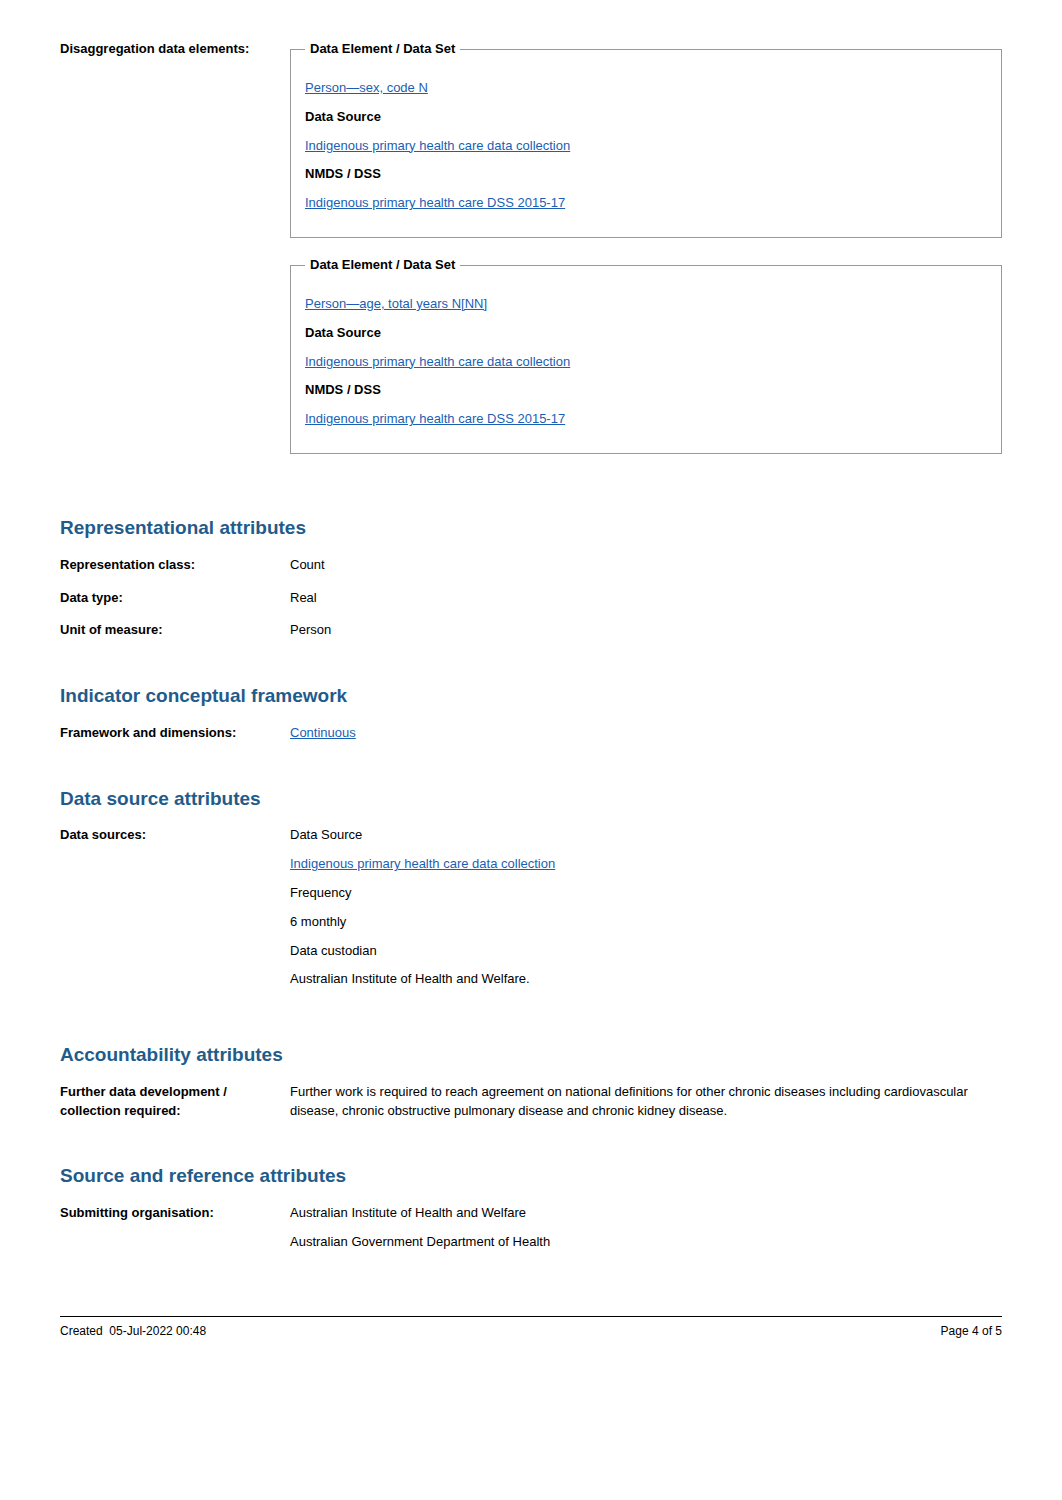| Disaggregation data elements: | Data Element / Data Set Person—sex, code N Data Source Indigenous primary health care data collection NMDS / DSS Indigenous primary health care DSS 2015-17 Data Element / Data Set Person—age, total years N[NN] Data Source Indigenous primary health care data collection NMDS / DSS Indigenous primary health care DSS 2015-17 |
Representational attributes
| Representation class: | Count |
| Data type: | Real |
| Unit of measure: | Person |
Indicator conceptual framework
| Framework and dimensions: | Continuous |
Data source attributes
| Data sources: | Data Source Indigenous primary health care data collection Frequency 6 monthly Data custodian Australian Institute of Health and Welfare. |
Accountability attributes
| Further data development / collection required: | Further work is required to reach agreement on national definitions for other chronic diseases including cardiovascular disease, chronic obstructive pulmonary disease and chronic kidney disease. |
Source and reference attributes
| Submitting organisation: | Australian Institute of Health and Welfare Australian Government Department of Health |
Created 05-Jul-2022 00:48 Page 4 of 5